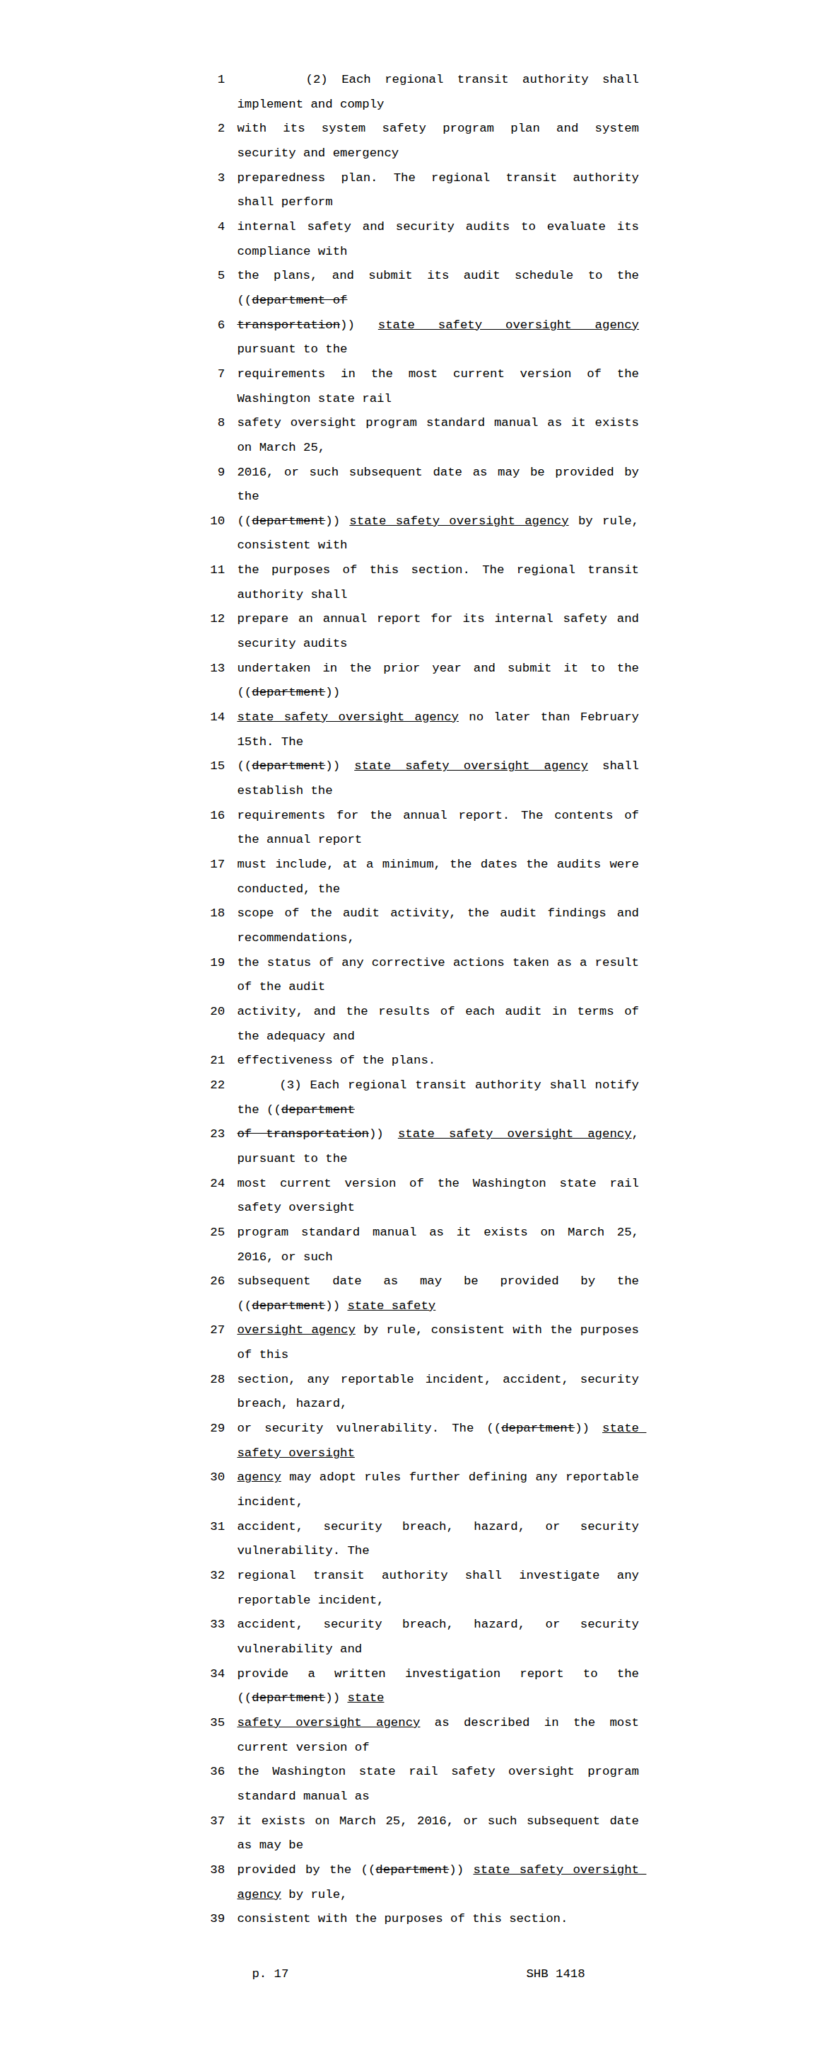(2) Each regional transit authority shall implement and comply
with its system safety program plan and system security and emergency
preparedness plan. The regional transit authority shall perform
internal safety and security audits to evaluate its compliance with
the plans, and submit its audit schedule to the ((department of
transportation)) state safety oversight agency pursuant to the
requirements in the most current version of the Washington state rail
safety oversight program standard manual as it exists on March 25,
2016, or such subsequent date as may be provided by the
((department)) state safety oversight agency by rule, consistent with
the purposes of this section. The regional transit authority shall
prepare an annual report for its internal safety and security audits
undertaken in the prior year and submit it to the ((department))
state safety oversight agency no later than February 15th. The
((department)) state safety oversight agency shall establish the
requirements for the annual report. The contents of the annual report
must include, at a minimum, the dates the audits were conducted, the
scope of the audit activity, the audit findings and recommendations,
the status of any corrective actions taken as a result of the audit
activity, and the results of each audit in terms of the adequacy and
effectiveness of the plans.
(3) Each regional transit authority shall notify the ((department
of transportation)) state safety oversight agency, pursuant to the
most current version of the Washington state rail safety oversight
program standard manual as it exists on March 25, 2016, or such
subsequent date as may be provided by the ((department)) state safety
oversight agency by rule, consistent with the purposes of this
section, any reportable incident, accident, security breach, hazard,
or security vulnerability. The ((department)) state safety oversight
agency may adopt rules further defining any reportable incident,
accident, security breach, hazard, or security vulnerability. The
regional transit authority shall investigate any reportable incident,
accident, security breach, hazard, or security vulnerability and
provide a written investigation report to the ((department)) state
safety oversight agency as described in the most current version of
the Washington state rail safety oversight program standard manual as
it exists on March 25, 2016, or such subsequent date as may be
provided by the ((department)) state safety oversight agency by rule,
consistent with the purposes of this section.
p. 17 SHB 1418